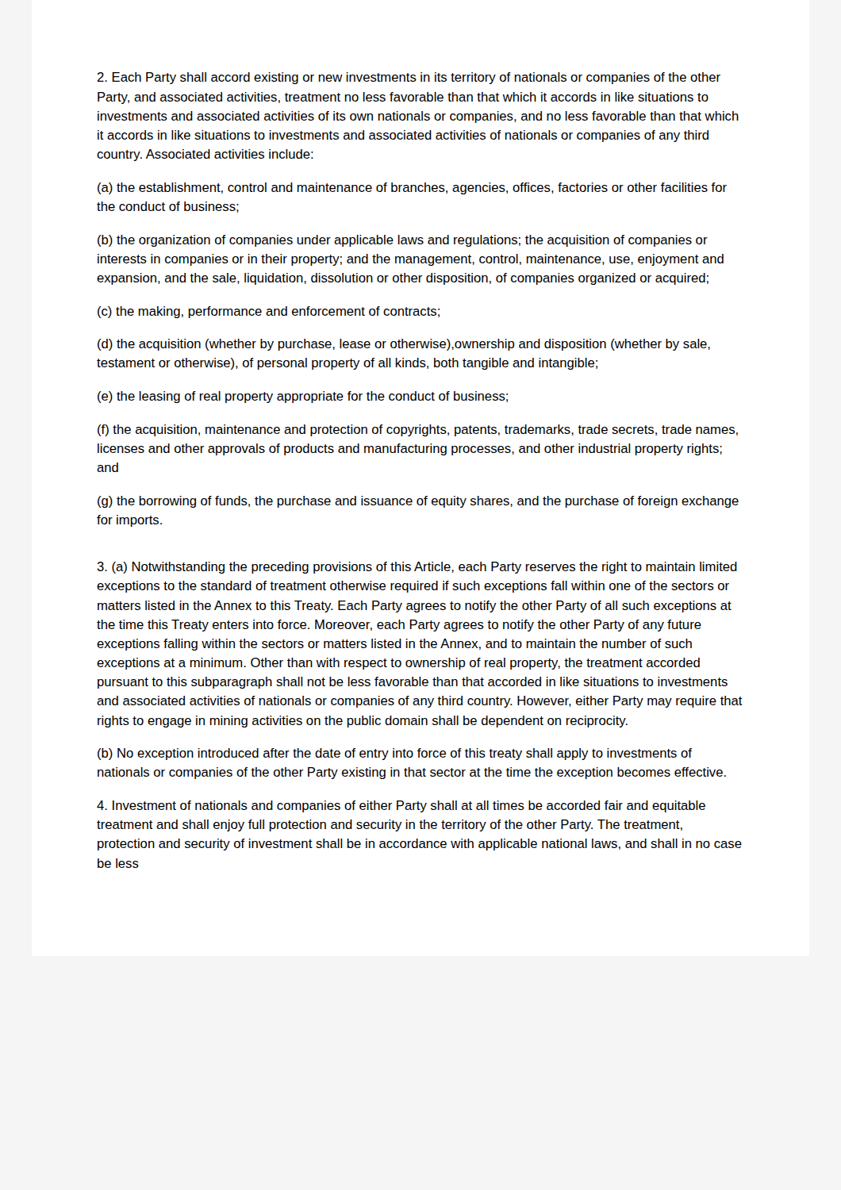2. Each Party shall accord existing or new investments in its territory of nationals or companies of the other Party, and associated activities, treatment no less favorable than that which it accords in like situations to investments and associated activities of its own nationals or companies, and no less favorable than that which it accords in like situations to investments and associated activities of nationals or companies of any third country. Associated activities include:
(a) the establishment, control and maintenance of branches, agencies, offices, factories or other facilities for the conduct of business;
(b) the organization of companies under applicable laws and regulations; the acquisition of companies or interests in companies or in their property; and the management, control, maintenance, use, enjoyment and expansion, and the sale, liquidation, dissolution or other disposition, of companies organized or acquired;
(c) the making, performance and enforcement of contracts;
(d) the acquisition (whether by purchase, lease or otherwise),ownership and disposition (whether by sale, testament or otherwise), of personal property of all kinds, both tangible and intangible;
(e) the leasing of real property appropriate for the conduct of business;
(f) the acquisition, maintenance and protection of copyrights, patents, trademarks, trade secrets, trade names, licenses and other approvals of products and manufacturing processes, and other industrial property rights; and
(g) the borrowing of funds, the purchase and issuance of equity shares, and the purchase of foreign exchange for imports.
3. (a) Notwithstanding the preceding provisions of this Article, each Party reserves the right to maintain limited exceptions to the standard of treatment otherwise required if such exceptions fall within one of the sectors or matters listed in the Annex to this Treaty. Each Party agrees to notify the other Party of all such exceptions at the time this Treaty enters into force. Moreover, each Party agrees to notify the other Party of any future exceptions falling within the sectors or matters listed in the Annex, and to maintain the number of such exceptions at a minimum. Other than with respect to ownership of real property, the treatment accorded pursuant to this subparagraph shall not be less favorable than that accorded in like situations to investments and associated activities of nationals or companies of any third country. However, either Party may require that rights to engage in mining activities on the public domain shall be dependent on reciprocity.
(b) No exception introduced after the date of entry into force of this treaty shall apply to investments of nationals or companies of the other Party existing in that sector at the time the exception becomes effective.
4. Investment of nationals and companies of either Party shall at all times be accorded fair and equitable treatment and shall enjoy full protection and security in the territory of the other Party. The treatment, protection and security of investment shall be in accordance with applicable national laws, and shall in no case be less